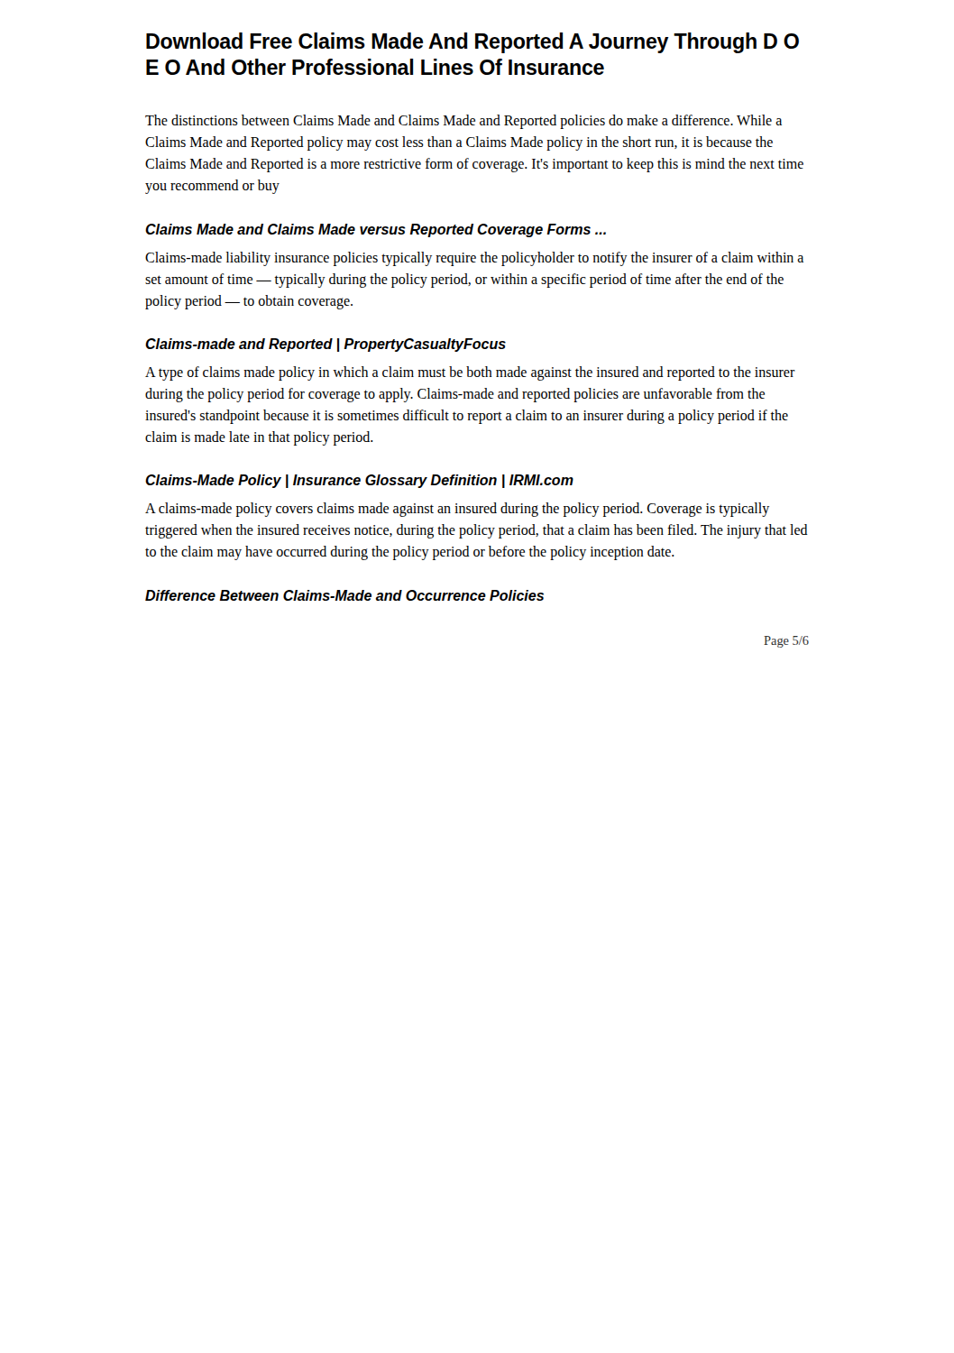Download Free Claims Made And Reported A Journey Through D O E O And Other Professional Lines Of Insurance
The distinctions between Claims Made and Claims Made and Reported policies do make a difference. While a Claims Made and Reported policy may cost less than a Claims Made policy in the short run, it is because the Claims Made and Reported is a more restrictive form of coverage. It's important to keep this is mind the next time you recommend or buy
Claims Made and Claims Made versus Reported Coverage Forms ...
Claims-made liability insurance policies typically require the policyholder to notify the insurer of a claim within a set amount of time — typically during the policy period, or within a specific period of time after the end of the policy period — to obtain coverage.
Claims-made and Reported | PropertyCasualtyFocus
A type of claims made policy in which a claim must be both made against the insured and reported to the insurer during the policy period for coverage to apply. Claims-made and reported policies are unfavorable from the insured's standpoint because it is sometimes difficult to report a claim to an insurer during a policy period if the claim is made late in that policy period.
Claims-Made Policy | Insurance Glossary Definition | IRMI.com
A claims-made policy covers claims made against an insured during the policy period. Coverage is typically triggered when the insured receives notice, during the policy period, that a claim has been filed. The injury that led to the claim may have occurred during the policy period or before the policy inception date.
Difference Between Claims-Made and Occurrence Policies
Page 5/6